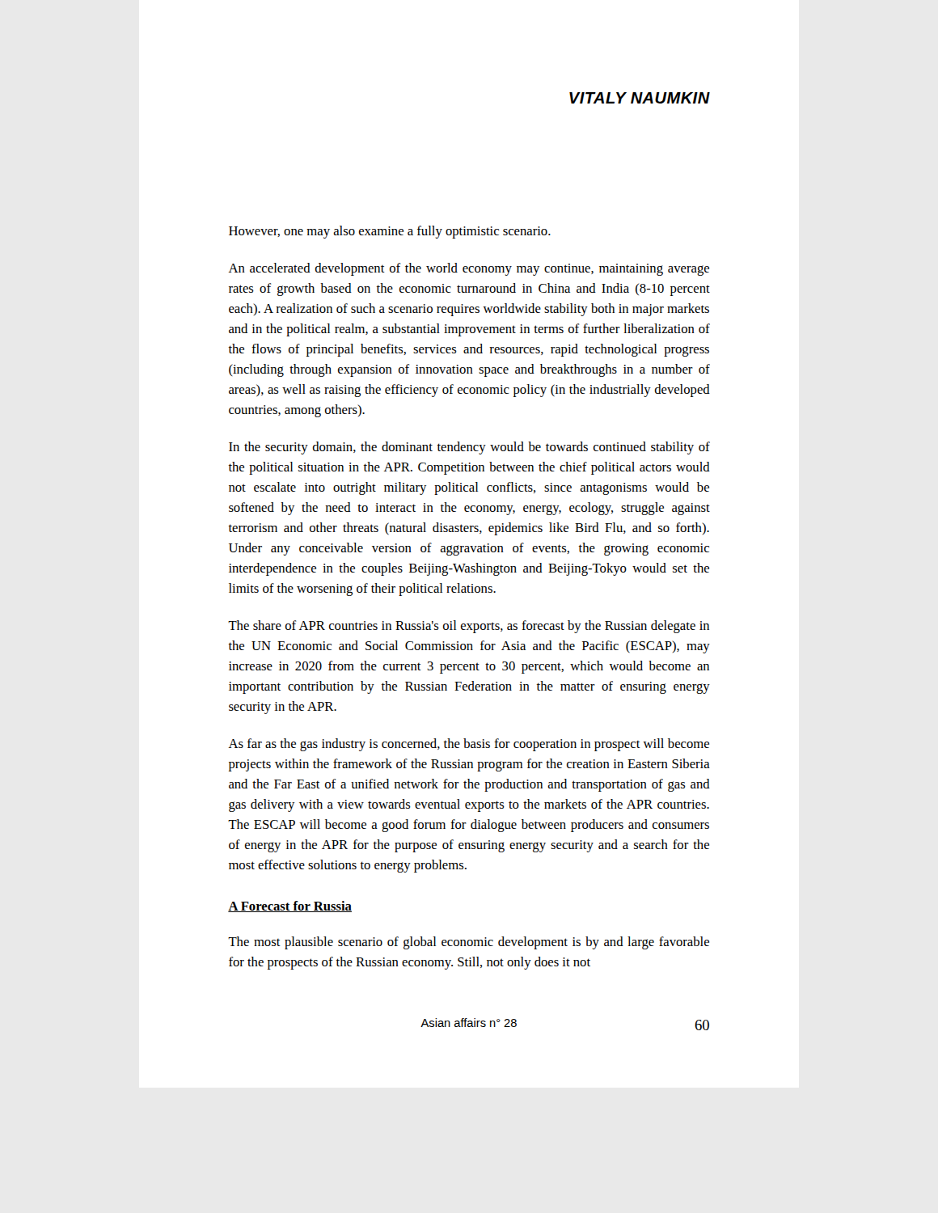VITALY NAUMKIN
However, one may also examine a fully optimistic scenario.
An accelerated development of the world economy may continue, maintaining average rates of growth based on the economic turnaround in China and India (8-10 percent each). A realization of such a scenario requires worldwide stability both in major markets and in the political realm, a substantial improvement in terms of further liberalization of the flows of principal benefits, services and resources, rapid technological progress (including through expansion of innovation space and breakthroughs in a number of areas), as well as raising the efficiency of economic policy (in the industrially developed countries, among others).
In the security domain, the dominant tendency would be towards continued stability of the political situation in the APR. Competition between the chief political actors would not escalate into outright military political conflicts, since antagonisms would be softened by the need to interact in the economy, energy, ecology, struggle against terrorism and other threats (natural disasters, epidemics like Bird Flu, and so forth). Under any conceivable version of aggravation of events, the growing economic interdependence in the couples Beijing-Washington and Beijing-Tokyo would set the limits of the worsening of their political relations.
The share of APR countries in Russia's oil exports, as forecast by the Russian delegate in the UN Economic and Social Commission for Asia and the Pacific (ESCAP), may increase in 2020 from the current 3 percent to 30 percent, which would become an important contribution by the Russian Federation in the matter of ensuring energy security in the APR.
As far as the gas industry is concerned, the basis for cooperation in prospect will become projects within the framework of the Russian program for the creation in Eastern Siberia and the Far East of a unified network for the production and transportation of gas and gas delivery with a view towards eventual exports to the markets of the APR countries. The ESCAP will become a good forum for dialogue between producers and consumers of energy in the APR for the purpose of ensuring energy security and a search for the most effective solutions to energy problems.
A Forecast for Russia
The most plausible scenario of global economic development is by and large favorable for the prospects of the Russian economy. Still, not only does it not
Asian affairs n° 28 60